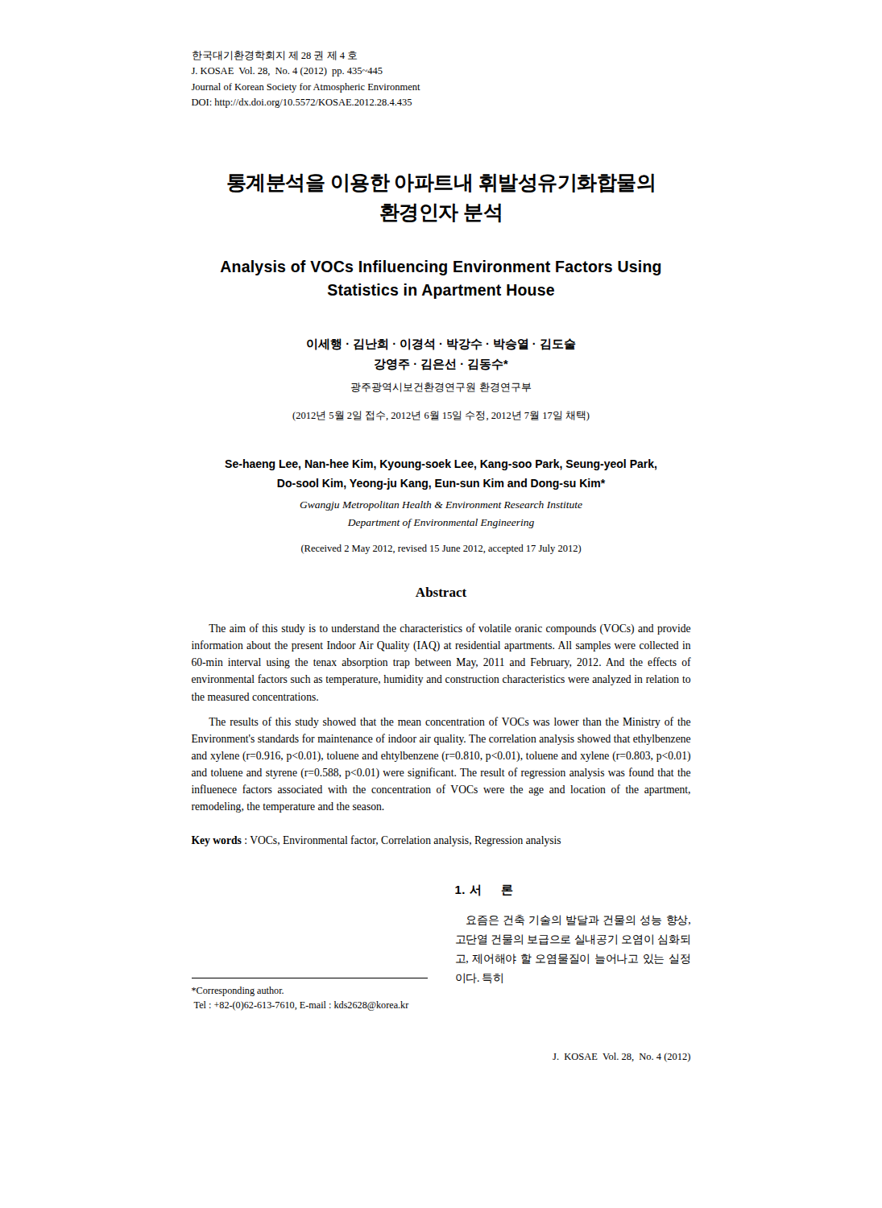한국대기환경학회지 제 28 권 제 4 호
J. KOSAE Vol. 28, No. 4 (2012) pp. 435~445
Journal of Korean Society for Atmospheric Environment
DOI: http://dx.doi.org/10.5572/KOSAE.2012.28.4.435
통계분석을 이용한 아파트내 휘발성유기화합물의
환경인자 분석
Analysis of VOCs Infiluencing Environment Factors Using
Statistics in Apartment House
이세행 · 김난희 · 이경석 · 박강수 · 박승열 · 김도술
강영주 · 김은선 · 김동수*
광주광역시보건환경연구원 환경연구부
(2012년 5월 2일 접수, 2012년 6월 15일 수정, 2012년 7월 17일 채택)
Se-haeng Lee, Nan-hee Kim, Kyoung-soek Lee, Kang-soo Park, Seung-yeol Park,
Do-sool Kim, Yeong-ju Kang, Eun-sun Kim and Dong-su Kim*
Gwangju Metropolitan Health & Environment Research Institute
Department of Environmental Engineering
(Received 2 May 2012, revised 15 June 2012, accepted 17 July 2012)
Abstract
The aim of this study is to understand the characteristics of volatile oranic compounds (VOCs) and provide information about the present Indoor Air Quality (IAQ) at residential apartments. All samples were collected in 60-min interval using the tenax absorption trap between May, 2011 and February, 2012. And the effects of environmental factors such as temperature, humidity and construction characteristics were analyzed in relation to the measured concentrations.
The results of this study showed that the mean concentration of VOCs was lower than the Ministry of the Environment's standards for maintenance of indoor air quality. The correlation analysis showed that ethylbenzene and xylene (r=0.916, p<0.01), toluene and ehtylbenzene (r=0.810, p<0.01), toluene and xylene (r=0.803, p<0.01) and toluene and styrene (r=0.588, p<0.01) were significant. The result of regression analysis was found that the influenece factors associated with the concentration of VOCs were the age and location of the apartment, remodeling, the temperature and the season.
Key words : VOCs, Environmental factor, Correlation analysis, Regression analysis
*Corresponding author.
Tel : +82-(0)62-613-7610, E-mail : kds2628@korea.kr
1. 서 론
요즘은 건축 기술의 발달과 건물의 성능 향상, 고단열 건물의 보급으로 실내공기 오염이 심화되고, 제어해야 할 오염물질이 늘어나고 있는 실정이다. 특히
J. KOSAE Vol. 28, No. 4 (2012)